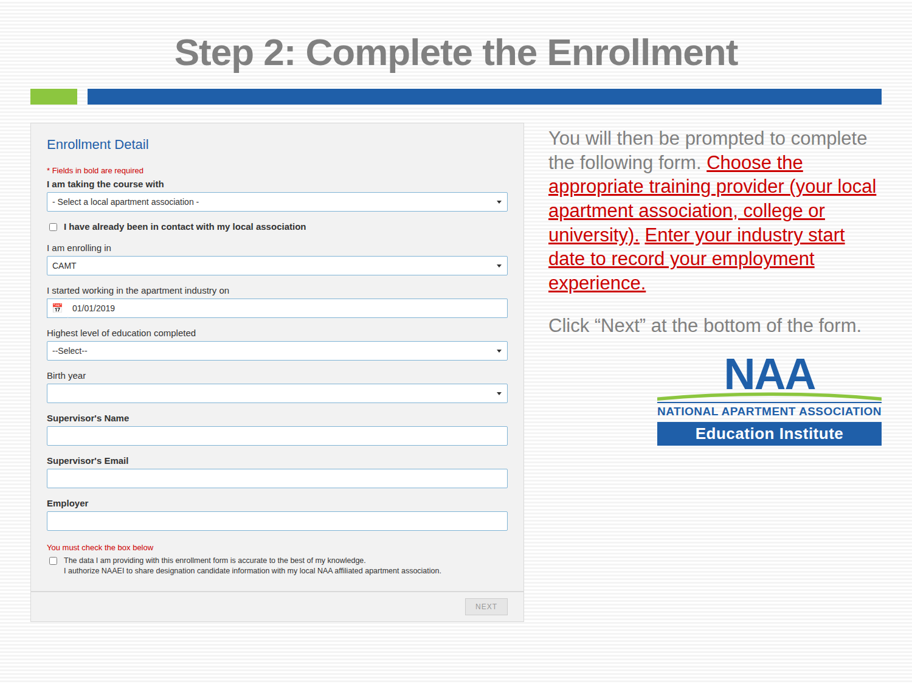Step 2: Complete the Enrollment
Enrollment Detail
* Fields in bold are required
I am taking the course with
- Select a local apartment association -
I have already been in contact with my local association
I am enrolling in
CAMT
I started working in the apartment industry on
📅
Highest level of education completed
--Select--
Birth year
Supervisor's Name Supervisor's Email Employer
You must check the box below
The data I am providing with this enrollment form is accurate to the best of my knowledge.
I authorize NAAEI to share designation candidate information with my local NAA affiliated apartment association.
NEXT
You will then be prompted to complete the following form. Choose the appropriate training provider (your local apartment association, college or university). Enter your industry start date to record your employment experience.
Click “Next” at the bottom of the form.
NAA
NATIONAL APARTMENT ASSOCIATION
Education Institute